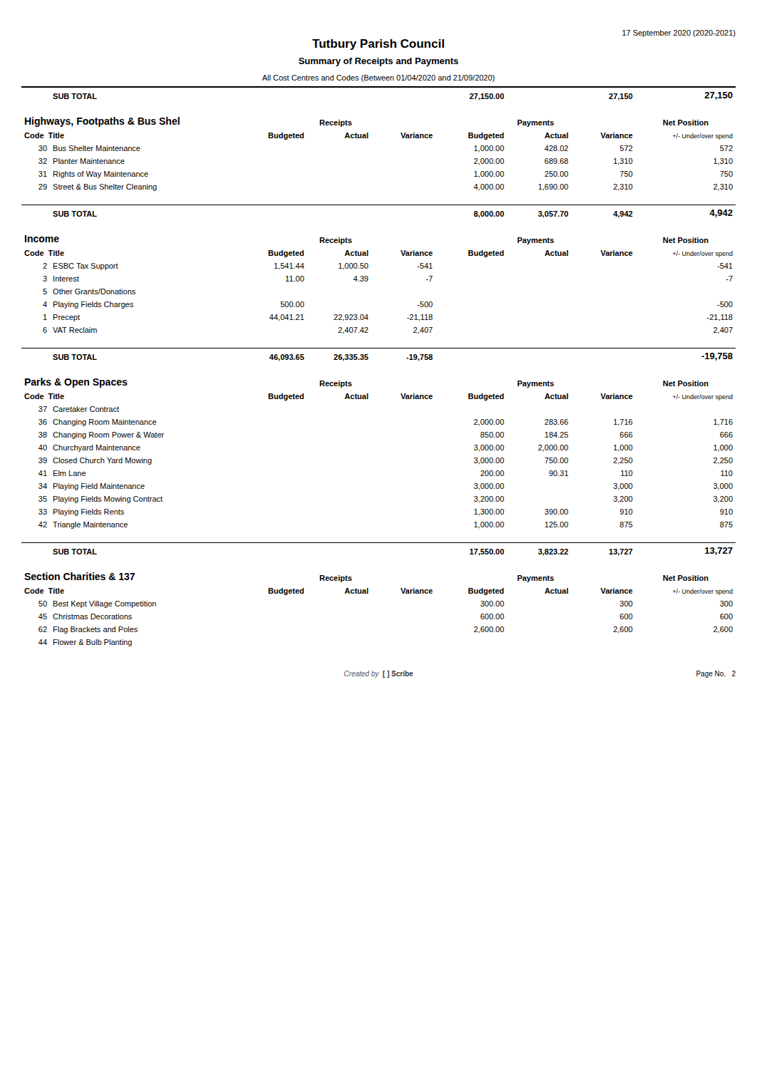17 September 2020 (2020-2021)
Tutbury Parish Council
Summary of Receipts and Payments
All Cost Centres and Codes (Between 01/04/2020 and 21/09/2020)
| | SUB TOTAL | | | | 27,150.00 | | 27,150 | 27,150 |
| Highways, Footpaths & Bus Shel | Receipts | Payments | Net Position |
| Code Title | Budgeted | Actual | Variance | Budgeted | Actual | Variance | +/- Under/over spend |
| 30 | Bus Shelter Maintenance | | | | 1,000.00 | 428.02 | 572 | 572 |
| 32 | Planter Maintenance | | | | 2,000.00 | 689.68 | 1,310 | 1,310 |
| 31 | Rights of Way Maintenance | | | | 1,000.00 | 250.00 | 750 | 750 |
| 29 | Street & Bus Shelter Cleaning | | | | 4,000.00 | 1,690.00 | 2,310 | 2,310 |
| | SUB TOTAL | | | | 8,000.00 | 3,057.70 | 4,942 | 4,942 |
| Income | Receipts | Payments | Net Position |
| Code Title | Budgeted | Actual | Variance | Budgeted | Actual | Variance | +/- Under/over spend |
| 2 | ESBC Tax Support | 1,541.44 | 1,000.50 | -541 | | | | -541 |
| 3 | Interest | 11.00 | 4.39 | -7 | | | | -7 |
| 5 | Other Grants/Donations | | | | | | | |
| 4 | Playing Fields Charges | 500.00 | | -500 | | | | -500 |
| 1 | Precept | 44,041.21 | 22,923.04 | -21,118 | | | | -21,118 |
| 6 | VAT Reclaim | | 2,407.42 | 2,407 | | | | 2,407 |
| | SUB TOTAL | 46,093.65 | 26,335.35 | -19,758 | | | | -19,758 |
| Parks & Open Spaces | Receipts | Payments | Net Position |
| Code Title | Budgeted | Actual | Variance | Budgeted | Actual | Variance | +/- Under/over spend |
| 37 | Caretaker Contract | | | | | | | |
| 36 | Changing Room Maintenance | | | | 2,000.00 | 283.66 | 1,716 | 1,716 |
| 38 | Changing Room Power & Water | | | | 850.00 | 184.25 | 666 | 666 |
| 40 | Churchyard Maintenance | | | | 3,000.00 | 2,000.00 | 1,000 | 1,000 |
| 39 | Closed Church Yard Mowing | | | | 3,000.00 | 750.00 | 2,250 | 2,250 |
| 41 | Elm Lane | | | | 200.00 | 90.31 | 110 | 110 |
| 34 | Playing Field Maintenance | | | | 3,000.00 | | 3,000 | 3,000 |
| 35 | Playing Fields Mowing Contract | | | | 3,200.00 | | 3,200 | 3,200 |
| 33 | Playing Fields Rents | | | | 1,300.00 | 390.00 | 910 | 910 |
| 42 | Triangle Maintenance | | | | 1,000.00 | 125.00 | 875 | 875 |
| | SUB TOTAL | | | | 17,550.00 | 3,823.22 | 13,727 | 13,727 |
| Section Charities & 137 | Receipts | Payments | Net Position |
| Code Title | Budgeted | Actual | Variance | Budgeted | Actual | Variance | +/- Under/over spend |
| 50 | Best Kept Village Competition | | | | 300.00 | | 300 | 300 |
| 45 | Christmas Decorations | | | | 600.00 | | 600 | 600 |
| 62 | Flag Brackets and Poles | | | | 2,600.00 | | 2,600 | 2,600 |
| 44 | Flower & Bulb Planting | | | | | | | |
Created by [ ] Scribe
Page No. 2